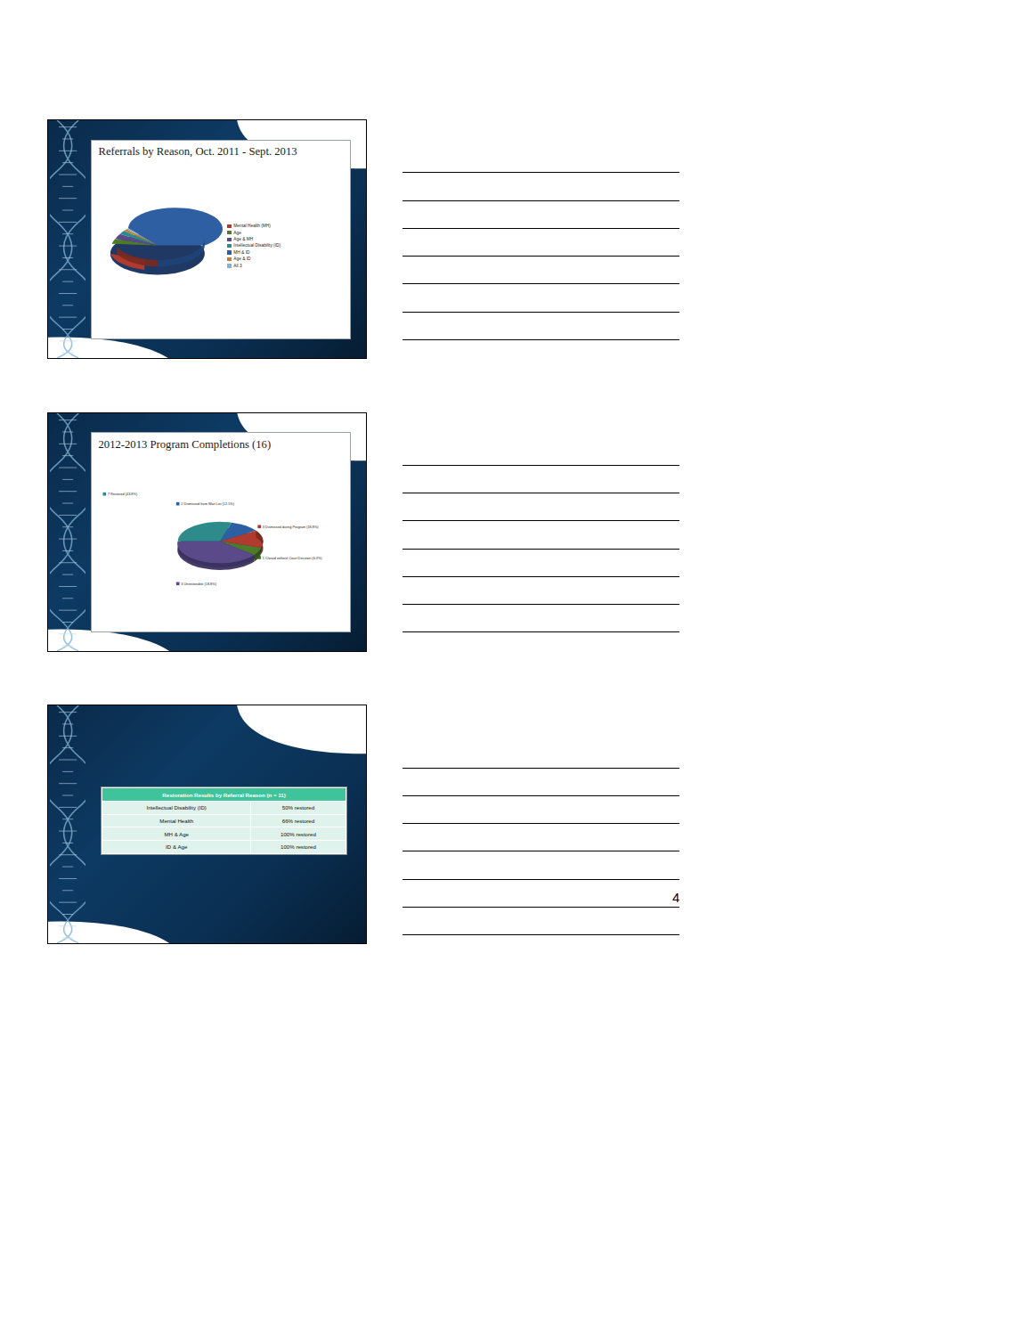Referrals by Reason, Oct. 2011 - Sept. 2013
Mental Health (MH)
Age
Age & MH
Intellectual Disability (ID)
MH & ID
Age & ID
All 3
2012-2013 Program Completions (16)
7 Restored (43.8%) 2 Dismissed from Wait List (12.5%) 3 Dismissed during Program (18.8%) 1 Closed without Court Decision (6.3%) 3 Unrestorable (18.8%)
| Restoration Results by Referral Reason (n = 11) |
| --- |
| Intellectual Disability (ID) | 50% restored |
| Mental Health | 66% restored |
| MH & Age | 100% restored |
| ID & Age | 100% restored |
4